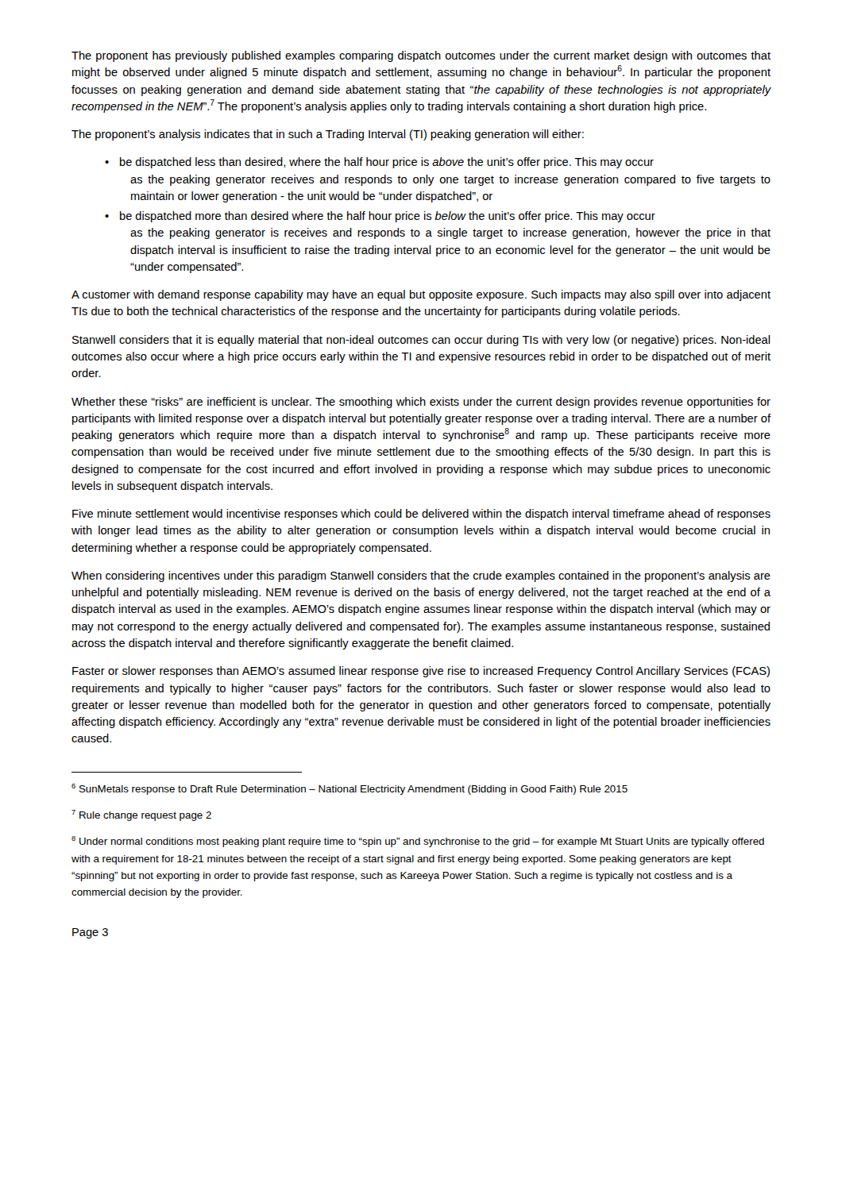The proponent has previously published examples comparing dispatch outcomes under the current market design with outcomes that might be observed under aligned 5 minute dispatch and settlement, assuming no change in behaviour6. In particular the proponent focusses on peaking generation and demand side abatement stating that “the capability of these technologies is not appropriately recompensed in the NEM”.7 The proponent’s analysis applies only to trading intervals containing a short duration high price.
The proponent’s analysis indicates that in such a Trading Interval (TI) peaking generation will either:
be dispatched less than desired, where the half hour price is above the unit’s offer price. This may occur as the peaking generator receives and responds to only one target to increase generation compared to five targets to maintain or lower generation - the unit would be “under dispatched”, or
be dispatched more than desired where the half hour price is below the unit’s offer price. This may occur as the peaking generator is receives and responds to a single target to increase generation, however the price in that dispatch interval is insufficient to raise the trading interval price to an economic level for the generator – the unit would be “under compensated”.
A customer with demand response capability may have an equal but opposite exposure. Such impacts may also spill over into adjacent TIs due to both the technical characteristics of the response and the uncertainty for participants during volatile periods.
Stanwell considers that it is equally material that non-ideal outcomes can occur during TIs with very low (or negative) prices. Non-ideal outcomes also occur where a high price occurs early within the TI and expensive resources rebid in order to be dispatched out of merit order.
Whether these “risks” are inefficient is unclear. The smoothing which exists under the current design provides revenue opportunities for participants with limited response over a dispatch interval but potentially greater response over a trading interval. There are a number of peaking generators which require more than a dispatch interval to synchronise8 and ramp up. These participants receive more compensation than would be received under five minute settlement due to the smoothing effects of the 5/30 design. In part this is designed to compensate for the cost incurred and effort involved in providing a response which may subdue prices to uneconomic levels in subsequent dispatch intervals.
Five minute settlement would incentivise responses which could be delivered within the dispatch interval timeframe ahead of responses with longer lead times as the ability to alter generation or consumption levels within a dispatch interval would become crucial in determining whether a response could be appropriately compensated.
When considering incentives under this paradigm Stanwell considers that the crude examples contained in the proponent’s analysis are unhelpful and potentially misleading. NEM revenue is derived on the basis of energy delivered, not the target reached at the end of a dispatch interval as used in the examples. AEMO’s dispatch engine assumes linear response within the dispatch interval (which may or may not correspond to the energy actually delivered and compensated for). The examples assume instantaneous response, sustained across the dispatch interval and therefore significantly exaggerate the benefit claimed.
Faster or slower responses than AEMO’s assumed linear response give rise to increased Frequency Control Ancillary Services (FCAS) requirements and typically to higher “causer pays” factors for the contributors. Such faster or slower response would also lead to greater or lesser revenue than modelled both for the generator in question and other generators forced to compensate, potentially affecting dispatch efficiency. Accordingly any “extra” revenue derivable must be considered in light of the potential broader inefficiencies caused.
6 SunMetals response to Draft Rule Determination – National Electricity Amendment (Bidding in Good Faith) Rule 2015
7 Rule change request page 2
8 Under normal conditions most peaking plant require time to “spin up” and synchronise to the grid – for example Mt Stuart Units are typically offered with a requirement for 18-21 minutes between the receipt of a start signal and first energy being exported. Some peaking generators are kept “spinning” but not exporting in order to provide fast response, such as Kareeya Power Station. Such a regime is typically not costless and is a commercial decision by the provider.
Page 3